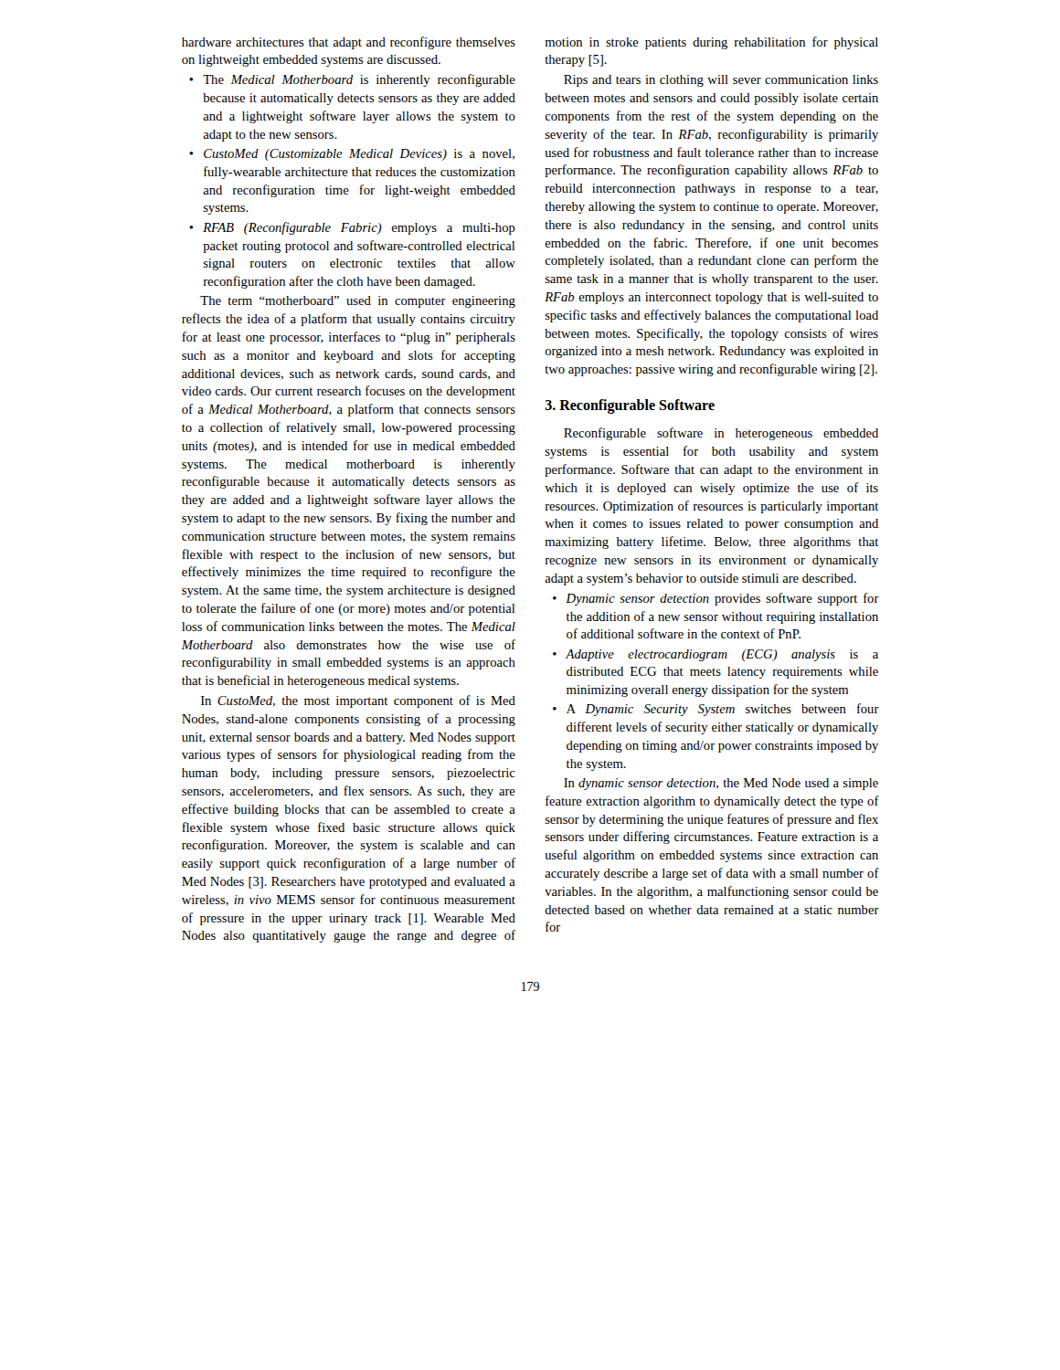hardware architectures that adapt and reconfigure themselves on lightweight embedded systems are discussed.
The Medical Motherboard is inherently reconfigurable because it automatically detects sensors as they are added and a lightweight software layer allows the system to adapt to the new sensors.
CustoMed (Customizable Medical Devices) is a novel, fully-wearable architecture that reduces the customization and reconfiguration time for light-weight embedded systems.
RFAB (Reconfigurable Fabric) employs a multi-hop packet routing protocol and software-controlled electrical signal routers on electronic textiles that allow reconfiguration after the cloth have been damaged.
The term “motherboard” used in computer engineering reflects the idea of a platform that usually contains circuitry for at least one processor, interfaces to “plug in” peripherals such as a monitor and keyboard and slots for accepting additional devices, such as network cards, sound cards, and video cards. Our current research focuses on the development of a Medical Motherboard, a platform that connects sensors to a collection of relatively small, low-powered processing units (motes), and is intended for use in medical embedded systems. The medical motherboard is inherently reconfigurable because it automatically detects sensors as they are added and a lightweight software layer allows the system to adapt to the new sensors. By fixing the number and communication structure between motes, the system remains flexible with respect to the inclusion of new sensors, but effectively minimizes the time required to reconfigure the system. At the same time, the system architecture is designed to tolerate the failure of one (or more) motes and/or potential loss of communication links between the motes. The Medical Motherboard also demonstrates how the wise use of reconfigurability in small embedded systems is an approach that is beneficial in heterogeneous medical systems.
In CustoMed, the most important component of is Med Nodes, stand-alone components consisting of a processing unit, external sensor boards and a battery. Med Nodes support various types of sensors for physiological reading from the human body, including pressure sensors, piezoelectric sensors, accelerometers, and flex sensors. As such, they are effective building blocks that can be assembled to create a flexible system whose fixed basic structure allows quick reconfiguration. Moreover, the system is scalable and can easily support quick reconfiguration of a large number of Med Nodes [3]. Researchers have prototyped and evaluated a wireless, in vivo MEMS sensor for continuous measurement of pressure in the upper urinary track [1]. Wearable Med Nodes also quantitatively gauge the range and degree of motion in stroke patients during rehabilitation for physical therapy [5].
Rips and tears in clothing will sever communication links between motes and sensors and could possibly isolate certain components from the rest of the system depending on the severity of the tear. In RFab, reconfigurability is primarily used for robustness and fault tolerance rather than to increase performance. The reconfiguration capability allows RFab to rebuild interconnection pathways in response to a tear, thereby allowing the system to continue to operate. Moreover, there is also redundancy in the sensing, and control units embedded on the fabric. Therefore, if one unit becomes completely isolated, than a redundant clone can perform the same task in a manner that is wholly transparent to the user. RFab employs an interconnect topology that is well-suited to specific tasks and effectively balances the computational load between motes. Specifically, the topology consists of wires organized into a mesh network. Redundancy was exploited in two approaches: passive wiring and reconfigurable wiring [2].
3. Reconfigurable Software
Reconfigurable software in heterogeneous embedded systems is essential for both usability and system performance. Software that can adapt to the environment in which it is deployed can wisely optimize the use of its resources. Optimization of resources is particularly important when it comes to issues related to power consumption and maximizing battery lifetime. Below, three algorithms that recognize new sensors in its environment or dynamically adapt a system’s behavior to outside stimuli are described.
Dynamic sensor detection provides software support for the addition of a new sensor without requiring installation of additional software in the context of PnP.
Adaptive electrocardiogram (ECG) analysis is a distributed ECG that meets latency requirements while minimizing overall energy dissipation for the system
A Dynamic Security System switches between four different levels of security either statically or dynamically depending on timing and/or power constraints imposed by the system.
In dynamic sensor detection, the Med Node used a simple feature extraction algorithm to dynamically detect the type of sensor by determining the unique features of pressure and flex sensors under differing circumstances. Feature extraction is a useful algorithm on embedded systems since extraction can accurately describe a large set of data with a small number of variables. In the algorithm, a malfunctioning sensor could be detected based on whether data remained at a static number for
179